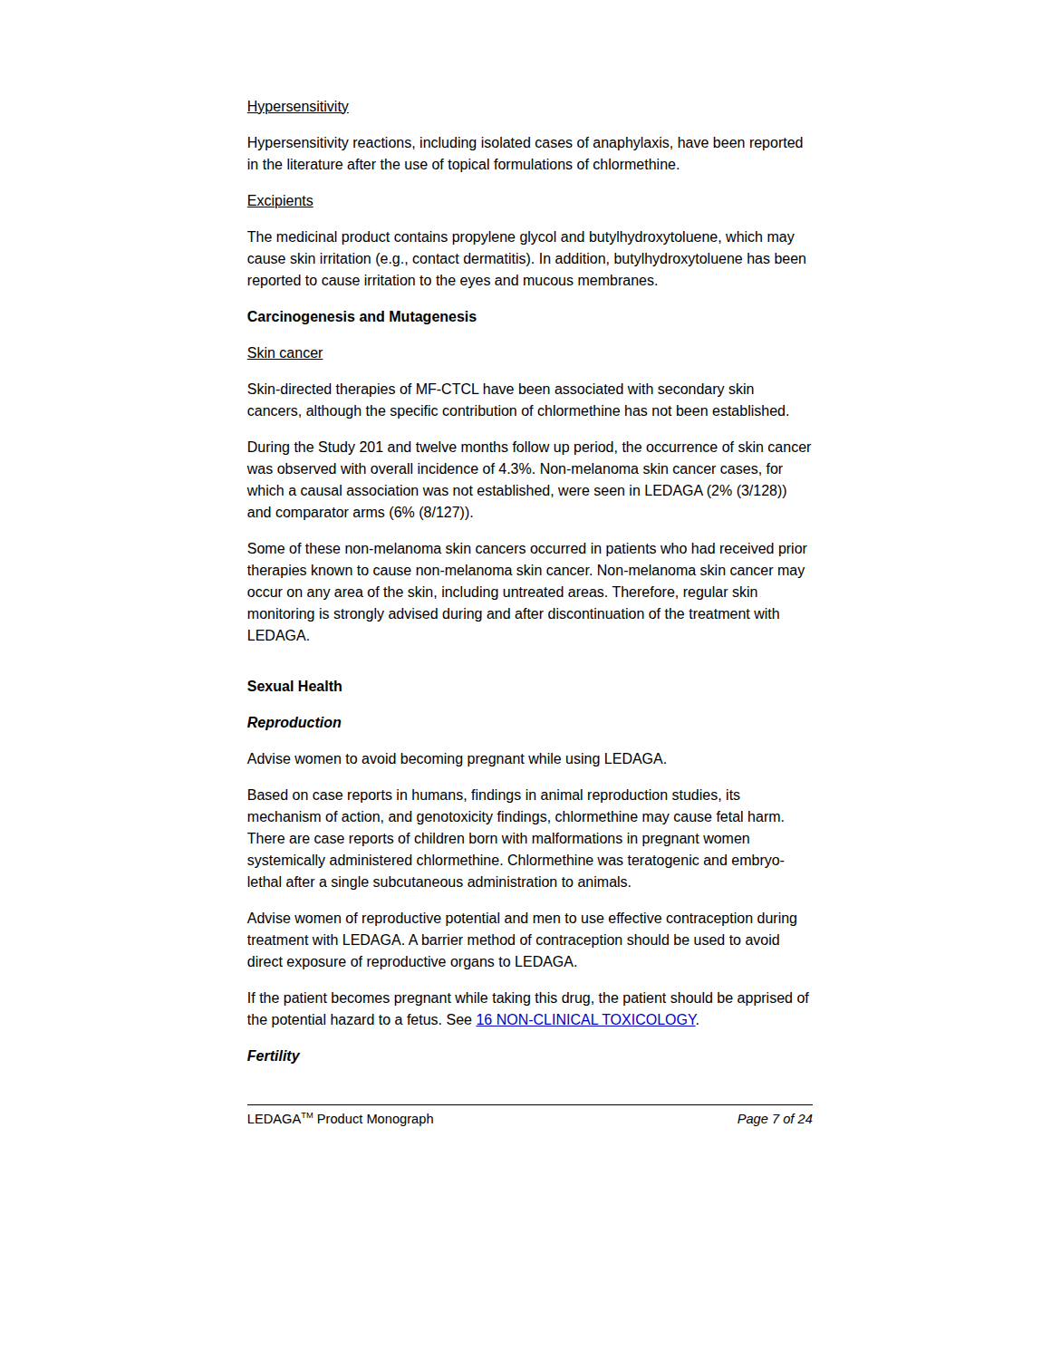Hypersensitivity
Hypersensitivity reactions, including isolated cases of anaphylaxis, have been reported in the literature after the use of topical formulations of chlormethine.
Excipients
The medicinal product contains propylene glycol and butylhydroxytoluene, which may cause skin irritation (e.g., contact dermatitis). In addition, butylhydroxytoluene has been reported to cause irritation to the eyes and mucous membranes.
Carcinogenesis and Mutagenesis
Skin cancer
Skin-directed therapies of MF-CTCL have been associated with secondary skin cancers, although the specific contribution of chlormethine has not been established.
During the Study 201 and twelve months follow up period, the occurrence of skin cancer was observed with overall incidence of 4.3%. Non-melanoma skin cancer cases, for which a causal association was not established, were seen in LEDAGA (2% (3/128)) and comparator arms (6% (8/127)).
Some of these non-melanoma skin cancers occurred in patients who had received prior therapies known to cause non-melanoma skin cancer. Non-melanoma skin cancer may occur on any area of the skin, including untreated areas. Therefore, regular skin monitoring is strongly advised during and after discontinuation of the treatment with LEDAGA.
Sexual Health
Reproduction
Advise women to avoid becoming pregnant while using LEDAGA.
Based on case reports in humans, findings in animal reproduction studies, its mechanism of action, and genotoxicity findings, chlormethine may cause fetal harm. There are case reports of children born with malformations in pregnant women systemically administered chlormethine. Chlormethine was teratogenic and embryo-lethal after a single subcutaneous administration to animals.
Advise women of reproductive potential and men to use effective contraception during treatment with LEDAGA. A barrier method of contraception should be used to avoid direct exposure of reproductive organs to LEDAGA.
If the patient becomes pregnant while taking this drug, the patient should be apprised of the potential hazard to a fetus. See 16 NON-CLINICAL TOXICOLOGY.
Fertility
LEDAGATM Product Monograph Page 7 of 24